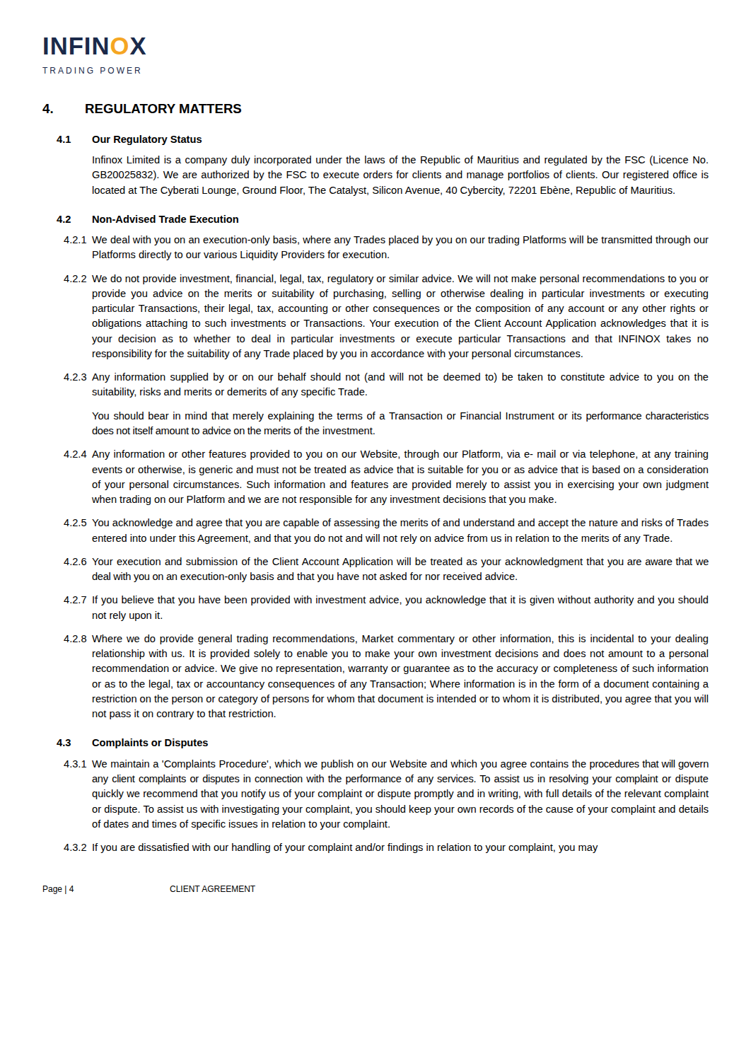INFINOX
TRADING POWER
4. REGULATORY MATTERS
4.1 Our Regulatory Status
Infinox Limited is a company duly incorporated under the laws of the Republic of Mauritius and regulated by the FSC (Licence No. GB20025832). We are authorized by the FSC to execute orders for clients and manage portfolios of clients. Our registered office is located at The Cyberati Lounge, Ground Floor, The Catalyst, Silicon Avenue, 40 Cybercity, 72201 Ebène, Republic of Mauritius.
4.2 Non-Advised Trade Execution
4.2.1 We deal with you on an execution-only basis, where any Trades placed by you on our trading Platforms will be transmitted through our Platforms directly to our various Liquidity Providers for execution.
4.2.2 We do not provide investment, financial, legal, tax, regulatory or similar advice. We will not make personal recommendations to you or provide you advice on the merits or suitability of purchasing, selling or otherwise dealing in particular investments or executing particular Transactions, their legal, tax, accounting or other consequences or the composition of any account or any other rights or obligations attaching to such investments or Transactions. Your execution of the Client Account Application acknowledges that it is your decision as to whether to deal in particular investments or execute particular Transactions and that INFINOX takes no responsibility for the suitability of any Trade placed by you in accordance with your personal circumstances.
4.2.3 Any information supplied by or on our behalf should not (and will not be deemed to) be taken to constitute advice to you on the suitability, risks and merits or demerits of any specific Trade.
You should bear in mind that merely explaining the terms of a Transaction or Financial Instrument or its performance characteristics does not itself amount to advice on the merits of the investment.
4.2.4 Any information or other features provided to you on our Website, through our Platform, via e- mail or via telephone, at any training events or otherwise, is generic and must not be treated as advice that is suitable for you or as advice that is based on a consideration of your personal circumstances. Such information and features are provided merely to assist you in exercising your own judgment when trading on our Platform and we are not responsible for any investment decisions that you make.
4.2.5 You acknowledge and agree that you are capable of assessing the merits of and understand and accept the nature and risks of Trades entered into under this Agreement, and that you do not and will not rely on advice from us in relation to the merits of any Trade.
4.2.6 Your execution and submission of the Client Account Application will be treated as your acknowledgment that you are aware that we deal with you on an execution-only basis and that you have not asked for nor received advice.
4.2.7 If you believe that you have been provided with investment advice, you acknowledge that it is given without authority and you should not rely upon it.
4.2.8 Where we do provide general trading recommendations, Market commentary or other information, this is incidental to your dealing relationship with us. It is provided solely to enable you to make your own investment decisions and does not amount to a personal recommendation or advice. We give no representation, warranty or guarantee as to the accuracy or completeness of such information or as to the legal, tax or accountancy consequences of any Transaction; Where information is in the form of a document containing a restriction on the person or category of persons for whom that document is intended or to whom it is distributed, you agree that you will not pass it on contrary to that restriction.
4.3 Complaints or Disputes
4.3.1 We maintain a 'Complaints Procedure', which we publish on our Website and which you agree contains the procedures that will govern any client complaints or disputes in connection with the performance of any services. To assist us in resolving your complaint or dispute quickly we recommend that you notify us of your complaint or dispute promptly and in writing, with full details of the relevant complaint or dispute. To assist us with investigating your complaint, you should keep your own records of the cause of your complaint and details of dates and times of specific issues in relation to your complaint.
4.3.2 If you are dissatisfied with our handling of your complaint and/or findings in relation to your complaint, you may
Page | 4 CLIENT AGREEMENT